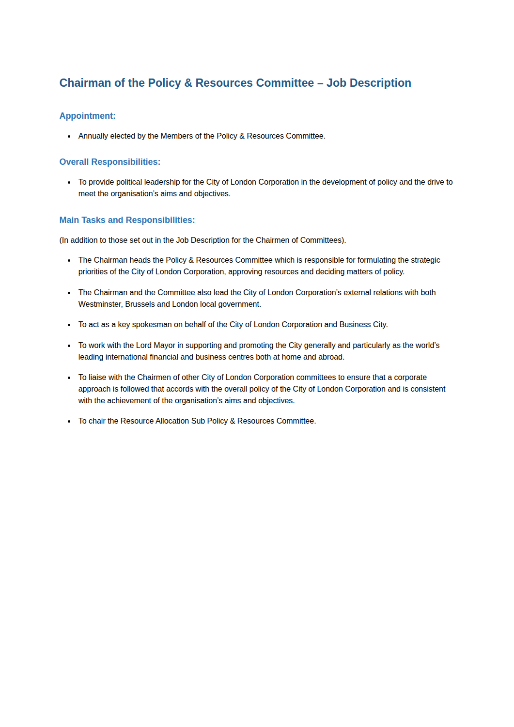Chairman of the Policy & Resources Committee – Job Description
Appointment:
Annually elected by the Members of the Policy & Resources Committee.
Overall Responsibilities:
To provide political leadership for the City of London Corporation in the development of policy and the drive to meet the organisation’s aims and objectives.
Main Tasks and Responsibilities:
(In addition to those set out in the Job Description for the Chairmen of Committees).
The Chairman heads the Policy & Resources Committee which is responsible for formulating the strategic priorities of the City of London Corporation, approving resources and deciding matters of policy.
The Chairman and the Committee also lead the City of London Corporation’s external relations with both Westminster, Brussels and London local government.
To act as a key spokesman on behalf of the City of London Corporation and Business City.
To work with the Lord Mayor in supporting and promoting the City generally and particularly as the world’s leading international financial and business centres both at home and abroad.
To liaise with the Chairmen of other City of London Corporation committees to ensure that a corporate approach is followed that accords with the overall policy of the City of London Corporation and is consistent with the achievement of the organisation’s aims and objectives.
To chair the Resource Allocation Sub Policy & Resources Committee.